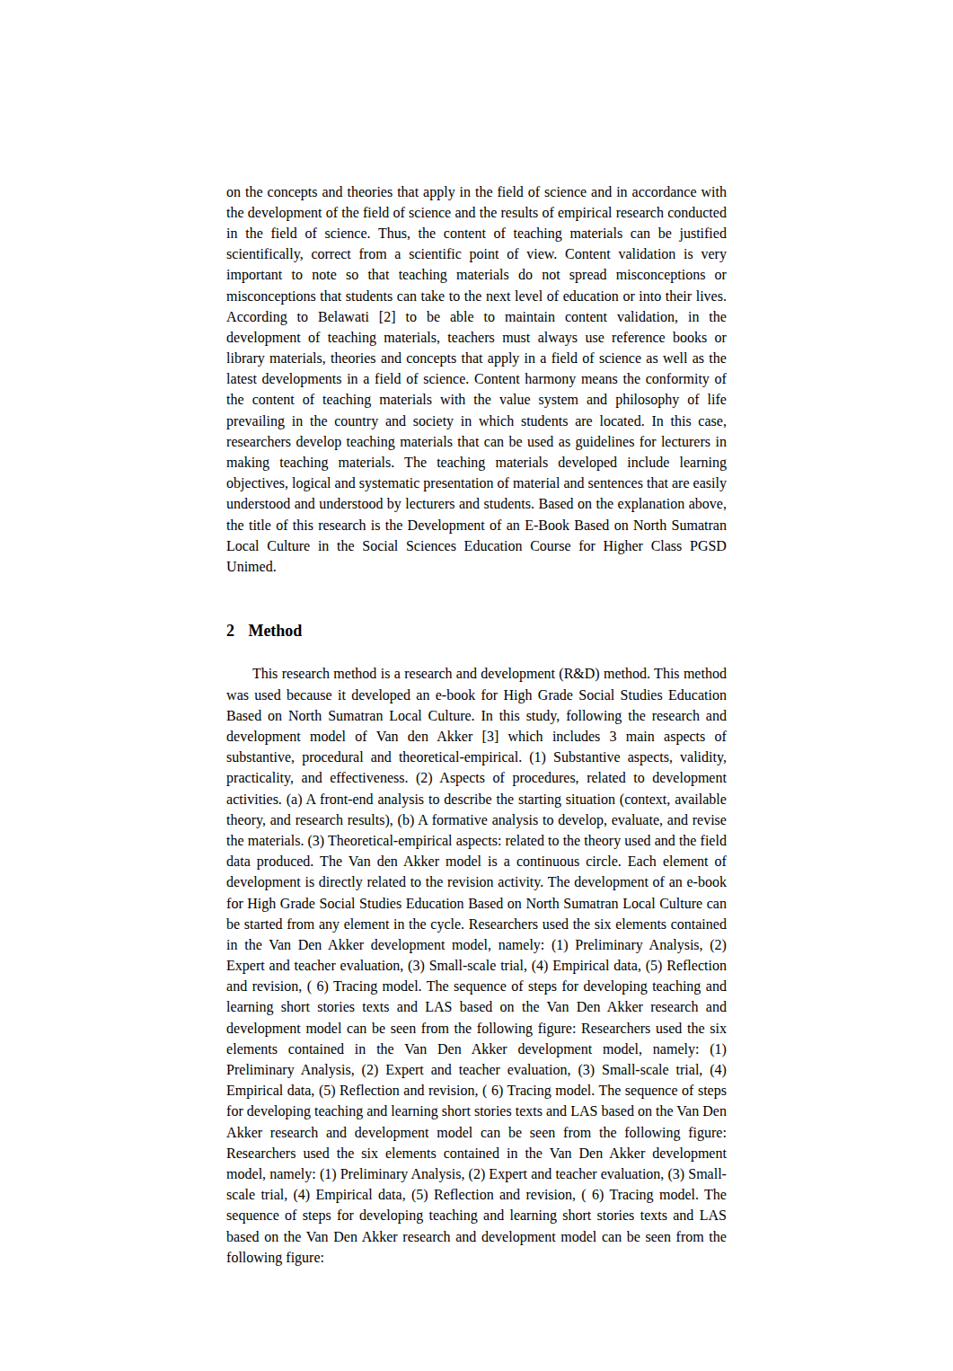on the concepts and theories that apply in the field of science and in accordance with the development of the field of science and the results of empirical research conducted in the field of science. Thus, the content of teaching materials can be justified scientifically, correct from a scientific point of view. Content validation is very important to note so that teaching materials do not spread misconceptions or misconceptions that students can take to the next level of education or into their lives. According to Belawati [2] to be able to maintain content validation, in the development of teaching materials, teachers must always use reference books or library materials, theories and concepts that apply in a field of science as well as the latest developments in a field of science. Content harmony means the conformity of the content of teaching materials with the value system and philosophy of life prevailing in the country and society in which students are located. In this case, researchers develop teaching materials that can be used as guidelines for lecturers in making teaching materials. The teaching materials developed include learning objectives, logical and systematic presentation of material and sentences that are easily understood and understood by lecturers and students. Based on the explanation above, the title of this research is the Development of an E-Book Based on North Sumatran Local Culture in the Social Sciences Education Course for Higher Class PGSD Unimed.
2 Method
This research method is a research and development (R&D) method. This method was used because it developed an e-book for High Grade Social Studies Education Based on North Sumatran Local Culture. In this study, following the research and development model of Van den Akker [3] which includes 3 main aspects of substantive, procedural and theoretical-empirical. (1) Substantive aspects, validity, practicality, and effectiveness. (2) Aspects of procedures, related to development activities. (a) A front-end analysis to describe the starting situation (context, available theory, and research results), (b) A formative analysis to develop, evaluate, and revise the materials. (3) Theoretical-empirical aspects: related to the theory used and the field data produced. The Van den Akker model is a continuous circle. Each element of development is directly related to the revision activity. The development of an e-book for High Grade Social Studies Education Based on North Sumatran Local Culture can be started from any element in the cycle. Researchers used the six elements contained in the Van Den Akker development model, namely: (1) Preliminary Analysis, (2) Expert and teacher evaluation, (3) Small-scale trial, (4) Empirical data, (5) Reflection and revision, ( 6) Tracing model. The sequence of steps for developing teaching and learning short stories texts and LAS based on the Van Den Akker research and development model can be seen from the following figure: Researchers used the six elements contained in the Van Den Akker development model, namely: (1) Preliminary Analysis, (2) Expert and teacher evaluation, (3) Small-scale trial, (4) Empirical data, (5) Reflection and revision, ( 6) Tracing model. The sequence of steps for developing teaching and learning short stories texts and LAS based on the Van Den Akker research and development model can be seen from the following figure: Researchers used the six elements contained in the Van Den Akker development model, namely: (1) Preliminary Analysis, (2) Expert and teacher evaluation, (3) Small-scale trial, (4) Empirical data, (5) Reflection and revision, ( 6) Tracing model. The sequence of steps for developing teaching and learning short stories texts and LAS based on the Van Den Akker research and development model can be seen from the following figure: